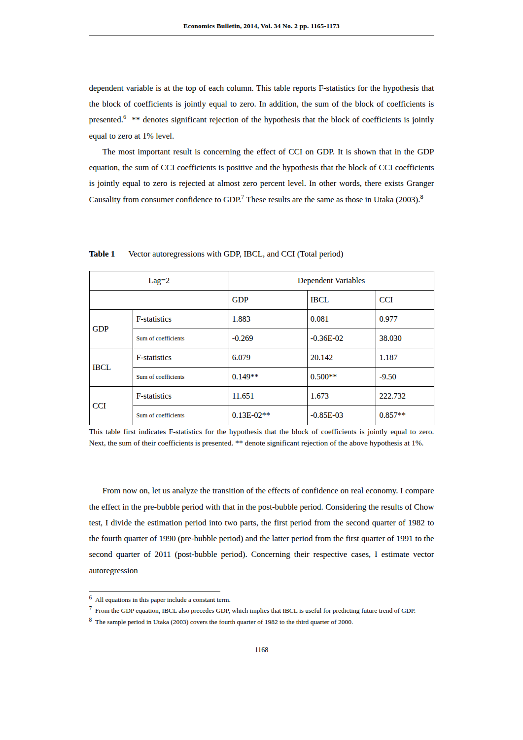Economics Bulletin, 2014, Vol. 34 No. 2 pp. 1165-1173
dependent variable is at the top of each column. This table reports F-statistics for the hypothesis that the block of coefficients is jointly equal to zero. In addition, the sum of the block of coefficients is presented.6 ** denotes significant rejection of the hypothesis that the block of coefficients is jointly equal to zero at 1% level.
The most important result is concerning the effect of CCI on GDP. It is shown that in the GDP equation, the sum of CCI coefficients is positive and the hypothesis that the block of CCI coefficients is jointly equal to zero is rejected at almost zero percent level. In other words, there exists Granger Causality from consumer confidence to GDP.7 These results are the same as those in Utaka (2003).8
Table 1 Vector autoregressions with GDP, IBCL, and CCI (Total period)
| Lag=2 | Dependent Variables |
| | GDP | IBCL | CCI |
| GDP | F-statistics | 1.883 | 0.081 | 0.977 |
| Sum of coefficients | -0.269 | -0.36E-02 | 38.030 |
| IBCL | F-statistics | 6.079 | 20.142 | 1.187 |
| Sum of coefficients | 0.149** | 0.500** | -9.50 |
| CCI | F-statistics | 11.651 | 1.673 | 222.732 |
| Sum of coefficients | 0.13E-02** | -0.85E-03 | 0.857** |
This table first indicates F-statistics for the hypothesis that the block of coefficients is jointly equal to zero. Next, the sum of their coefficients is presented. ** denote significant rejection of the above hypothesis at 1%.
From now on, let us analyze the transition of the effects of confidence on real economy. I compare the effect in the pre-bubble period with that in the post-bubble period. Considering the results of Chow test, I divide the estimation period into two parts, the first period from the second quarter of 1982 to the fourth quarter of 1990 (pre-bubble period) and the latter period from the first quarter of 1991 to the second quarter of 2011 (post-bubble period). Concerning their respective cases, I estimate vector autoregression
6 All equations in this paper include a constant term.
7 From the GDP equation, IBCL also precedes GDP, which implies that IBCL is useful for predicting future trend of GDP.
8 The sample period in Utaka (2003) covers the fourth quarter of 1982 to the third quarter of 2000.
1168